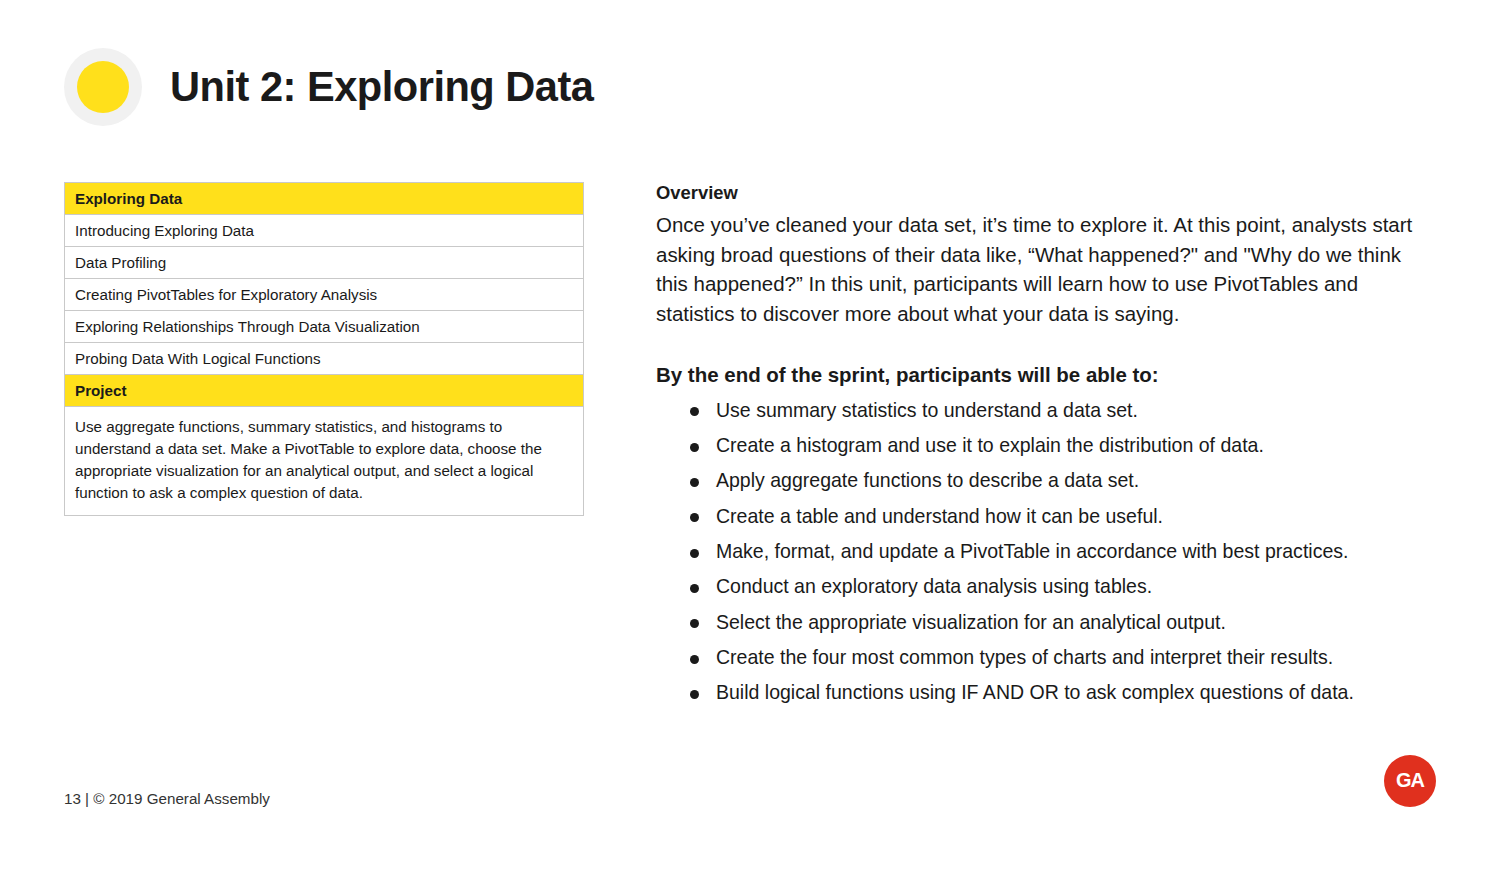Unit 2: Exploring Data
| Exploring Data |
| --- |
| Introducing Exploring Data |
| Data Profiling |
| Creating PivotTables for Exploratory Analysis |
| Exploring Relationships Through Data Visualization |
| Probing Data With Logical Functions |
| Project |
| Use aggregate functions, summary statistics, and histograms to understand a data set. Make a PivotTable to explore data, choose the appropriate visualization for an analytical output, and select a logical function to ask a complex question of data. |
Overview
Once you’ve cleaned your data set, it’s time to explore it. At this point, analysts start asking broad questions of their data like, “What happened?" and "Why do we think this happened?” In this unit, participants will learn how to use PivotTables and statistics to discover more about what your data is saying.
By the end of the sprint, participants will be able to:
Use summary statistics to understand a data set.
Create a histogram and use it to explain the distribution of data.
Apply aggregate functions to describe a data set.
Create a table and understand how it can be useful.
Make, format, and update a PivotTable in accordance with best practices.
Conduct an exploratory data analysis using tables.
Select the appropriate visualization for an analytical output.
Create the four most common types of charts and interpret their results.
Build logical functions using IF AND OR to ask complex questions of data.
13 | © 2019 General Assembly